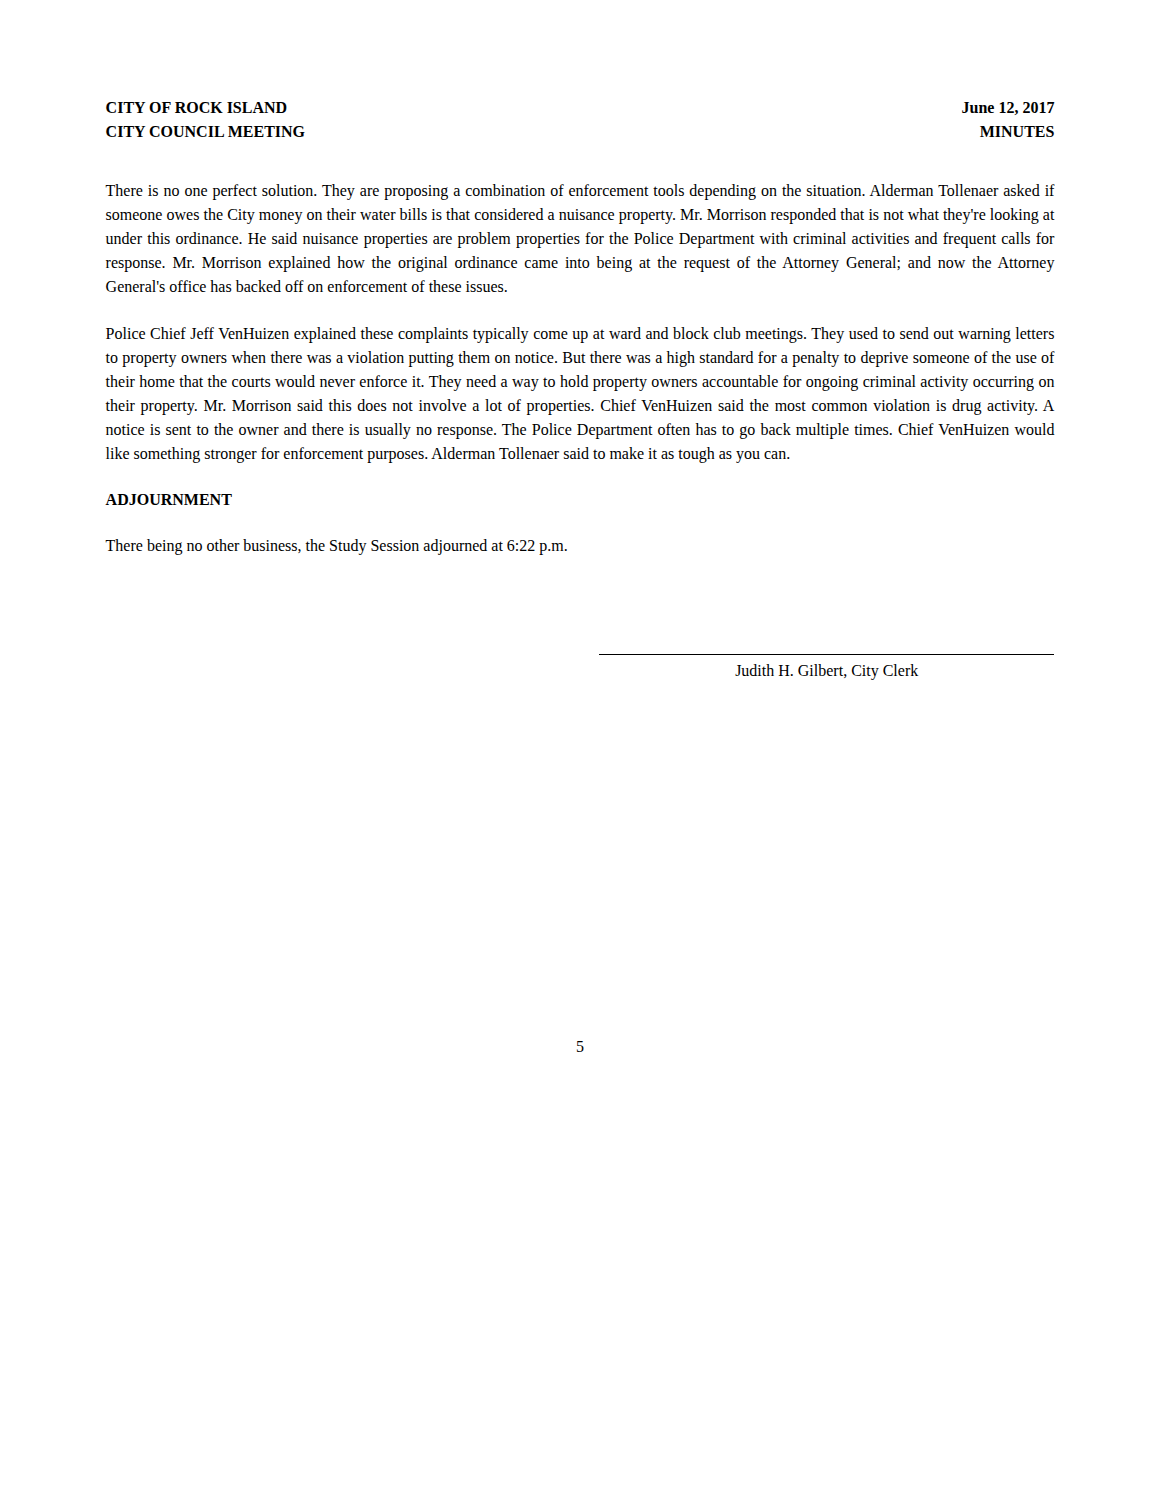| CITY OF ROCK ISLAND | June 12, 2017 |
| CITY COUNCIL MEETING | MINUTES |
There is no one perfect solution. They are proposing a combination of enforcement tools depending on the situation. Alderman Tollenaer asked if someone owes the City money on their water bills is that considered a nuisance property. Mr. Morrison responded that is not what they're looking at under this ordinance. He said nuisance properties are problem properties for the Police Department with criminal activities and frequent calls for response. Mr. Morrison explained how the original ordinance came into being at the request of the Attorney General; and now the Attorney General's office has backed off on enforcement of these issues.
Police Chief Jeff VenHuizen explained these complaints typically come up at ward and block club meetings. They used to send out warning letters to property owners when there was a violation putting them on notice. But there was a high standard for a penalty to deprive someone of the use of their home that the courts would never enforce it. They need a way to hold property owners accountable for ongoing criminal activity occurring on their property. Mr. Morrison said this does not involve a lot of properties. Chief VenHuizen said the most common violation is drug activity. A notice is sent to the owner and there is usually no response. The Police Department often has to go back multiple times. Chief VenHuizen would like something stronger for enforcement purposes. Alderman Tollenaer said to make it as tough as you can.
Adjournment
There being no other business, the Study Session adjourned at 6:22 p.m.
Judith H. Gilbert, City Clerk
5